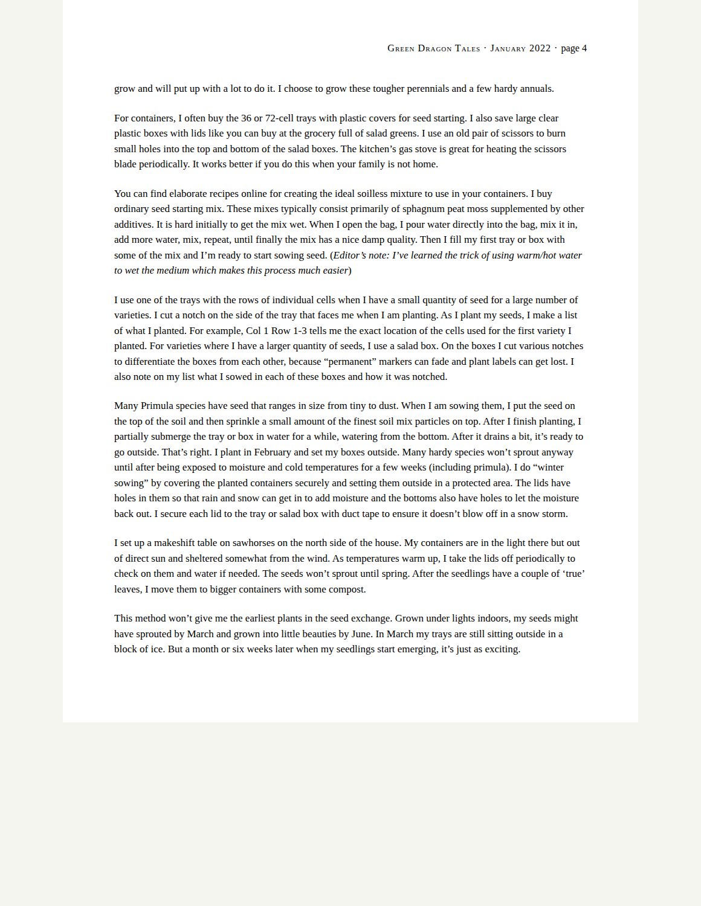Green Dragon Tales · January 2022 · page 4
grow and will put up with a lot to do it. I choose to grow these tougher perennials and a few hardy annuals.
For containers, I often buy the 36 or 72-cell trays with plastic covers for seed starting. I also save large clear plastic boxes with lids like you can buy at the grocery full of salad greens. I use an old pair of scissors to burn small holes into the top and bottom of the salad boxes. The kitchen’s gas stove is great for heating the scissors blade periodically. It works better if you do this when your family is not home.
You can find elaborate recipes online for creating the ideal soilless mixture to use in your containers. I buy ordinary seed starting mix. These mixes typically consist primarily of sphagnum peat moss supplemented by other additives. It is hard initially to get the mix wet. When I open the bag, I pour water directly into the bag, mix it in, add more water, mix, repeat, until finally the mix has a nice damp quality. Then I fill my first tray or box with some of the mix and I’m ready to start sowing seed. (Editor’s note: I’ve learned the trick of using warm/hot water to wet the medium which makes this process much easier)
I use one of the trays with the rows of individual cells when I have a small quantity of seed for a large number of varieties. I cut a notch on the side of the tray that faces me when I am planting. As I plant my seeds, I make a list of what I planted. For example, Col 1 Row 1-3 tells me the exact location of the cells used for the first variety I planted. For varieties where I have a larger quantity of seeds, I use a salad box. On the boxes I cut various notches to differentiate the boxes from each other, because “permanent” markers can fade and plant labels can get lost. I also note on my list what I sowed in each of these boxes and how it was notched.
Many Primula species have seed that ranges in size from tiny to dust. When I am sowing them, I put the seed on the top of the soil and then sprinkle a small amount of the finest soil mix particles on top. After I finish planting, I partially submerge the tray or box in water for a while, watering from the bottom. After it drains a bit, it’s ready to go outside. That’s right. I plant in February and set my boxes outside. Many hardy species won’t sprout anyway until after being exposed to moisture and cold temperatures for a few weeks (including primula). I do “winter sowing” by covering the planted containers securely and setting them outside in a protected area. The lids have holes in them so that rain and snow can get in to add moisture and the bottoms also have holes to let the moisture back out. I secure each lid to the tray or salad box with duct tape to ensure it doesn’t blow off in a snow storm.
I set up a makeshift table on sawhorses on the north side of the house. My containers are in the light there but out of direct sun and sheltered somewhat from the wind. As temperatures warm up, I take the lids off periodically to check on them and water if needed. The seeds won’t sprout until spring. After the seedlings have a couple of ‘true’ leaves, I move them to bigger containers with some compost.
This method won’t give me the earliest plants in the seed exchange. Grown under lights indoors, my seeds might have sprouted by March and grown into little beauties by June. In March my trays are still sitting outside in a block of ice. But a month or six weeks later when my seedlings start emerging, it’s just as exciting.